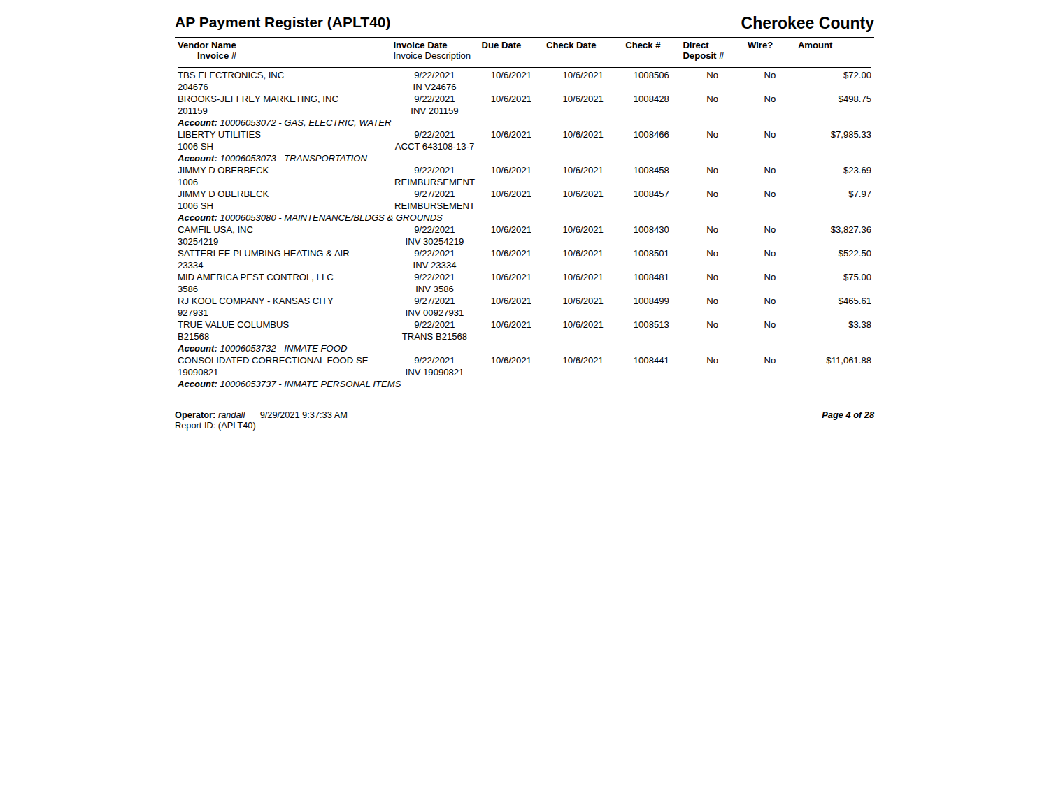AP Payment Register (APLT40)
Cherokee County
| Vendor Name Invoice # | Invoice Date Invoice Description | Due Date | Check Date | Check # | Direct Deposit # | Wire? | Amount |
| --- | --- | --- | --- | --- | --- | --- | --- |
| TBS ELECTRONICS, INC | 9/22/2021 | 10/6/2021 | 10/6/2021 | 1008506 | No | No | $72.00 |
| 204676 | IN V24676 | |
| BROOKS-JEFFREY MARKETING, INC | 9/22/2021 | 10/6/2021 | 10/6/2021 | 1008428 | No | No | $498.75 |
| 201159 | INV 201159 | |
| Account: 10006053072 - GAS, ELECTRIC, WATER |
| LIBERTY UTILITIES | 9/22/2021 | 10/6/2021 | 10/6/2021 | 1008466 | No | No | $7,985.33 |
| 1006 SH | ACCT 643108-13-7 | |
| Account: 10006053073 - TRANSPORTATION |
| JIMMY D OBERBECK | 9/22/2021 | 10/6/2021 | 10/6/2021 | 1008458 | No | No | $23.69 |
| 1006 | REIMBURSEMENT | |
| JIMMY D OBERBECK | 9/27/2021 | 10/6/2021 | 10/6/2021 | 1008457 | No | No | $7.97 |
| 1006 SH | REIMBURSEMENT | |
| Account: 10006053080 - MAINTENANCE/BLDGS & GROUNDS |
| CAMFIL USA, INC | 9/22/2021 | 10/6/2021 | 10/6/2021 | 1008430 | No | No | $3,827.36 |
| 30254219 | INV 30254219 | |
| SATTERLEE PLUMBING HEATING & AIR | 9/22/2021 | 10/6/2021 | 10/6/2021 | 1008501 | No | No | $522.50 |
| 23334 | INV 23334 | |
| MID AMERICA PEST CONTROL, LLC | 9/22/2021 | 10/6/2021 | 10/6/2021 | 1008481 | No | No | $75.00 |
| 3586 | INV 3586 | |
| RJ KOOL COMPANY - KANSAS CITY | 9/27/2021 | 10/6/2021 | 10/6/2021 | 1008499 | No | No | $465.61 |
| 927931 | INV 00927931 | |
| TRUE VALUE COLUMBUS | 9/22/2021 | 10/6/2021 | 10/6/2021 | 1008513 | No | No | $3.38 |
| B21568 | TRANS B21568 | |
| Account: 10006053732 - INMATE FOOD |
| CONSOLIDATED CORRECTIONAL FOOD SE | 9/22/2021 | 10/6/2021 | 10/6/2021 | 1008441 | No | No | $11,061.88 |
| 19090821 | INV 19090821 | |
| Account: 10006053737 - INMATE PERSONAL ITEMS |
Operator: randall 9/29/2021 9:37:33 AM
Report ID: (APLT40)
Page 4 of 28